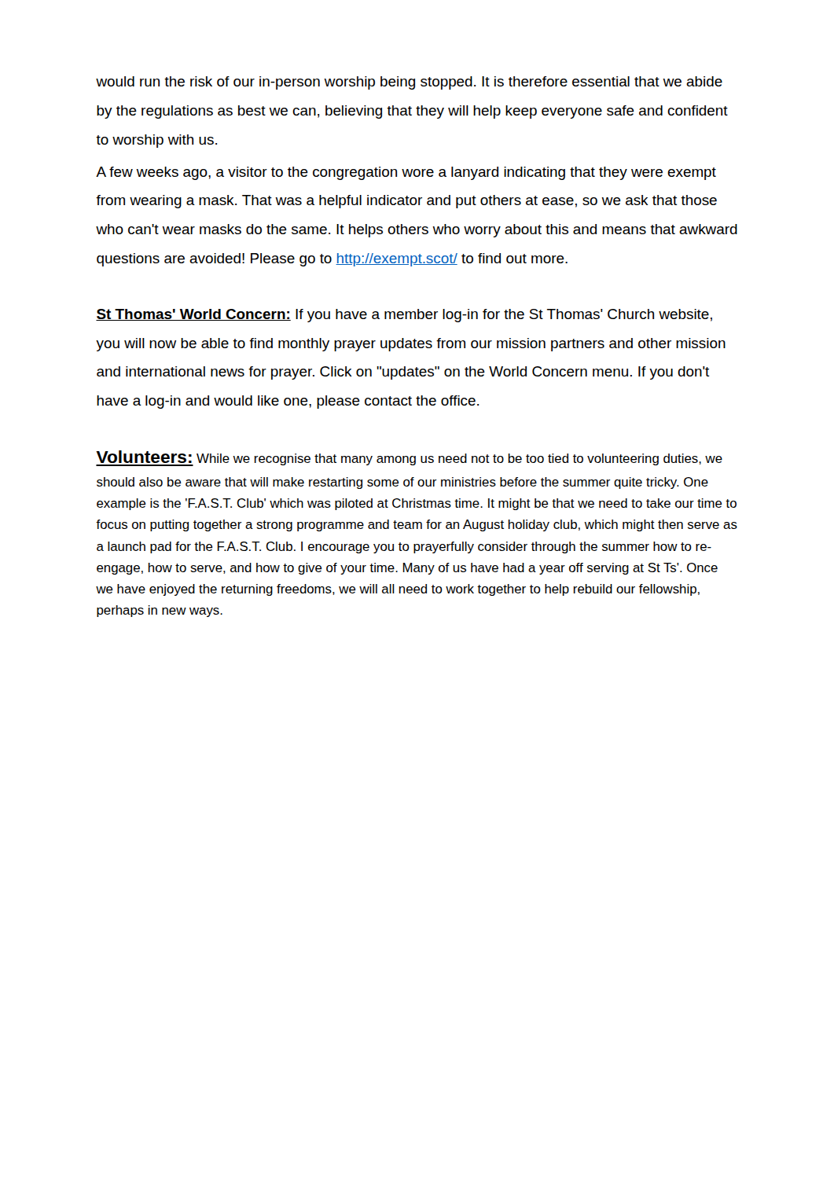would run the risk of our in-person worship being stopped. It is therefore essential that we abide by the regulations as best we can, believing that they will help keep everyone safe and confident to worship with us.
A few weeks ago, a visitor to the congregation wore a lanyard indicating that they were exempt from wearing a mask. That was a helpful indicator and put others at ease, so we ask that those who can't wear masks do the same. It helps others who worry about this and means that awkward questions are avoided! Please go to http://exempt.scot/ to find out more.
St Thomas' World Concern: If you have a member log-in for the St Thomas' Church website, you will now be able to find monthly prayer updates from our mission partners and other mission and international news for prayer. Click on "updates" on the World Concern menu. If you don't have a log-in and would like one, please contact the office.
Volunteers: While we recognise that many among us need not to be too tied to volunteering duties, we should also be aware that will make restarting some of our ministries before the summer quite tricky. One example is the 'F.A.S.T. Club' which was piloted at Christmas time. It might be that we need to take our time to focus on putting together a strong programme and team for an August holiday club, which might then serve as a launch pad for the F.A.S.T. Club. I encourage you to prayerfully consider through the summer how to re-engage, how to serve, and how to give of your time. Many of us have had a year off serving at St Ts'. Once we have enjoyed the returning freedoms, we will all need to work together to help rebuild our fellowship, perhaps in new ways.